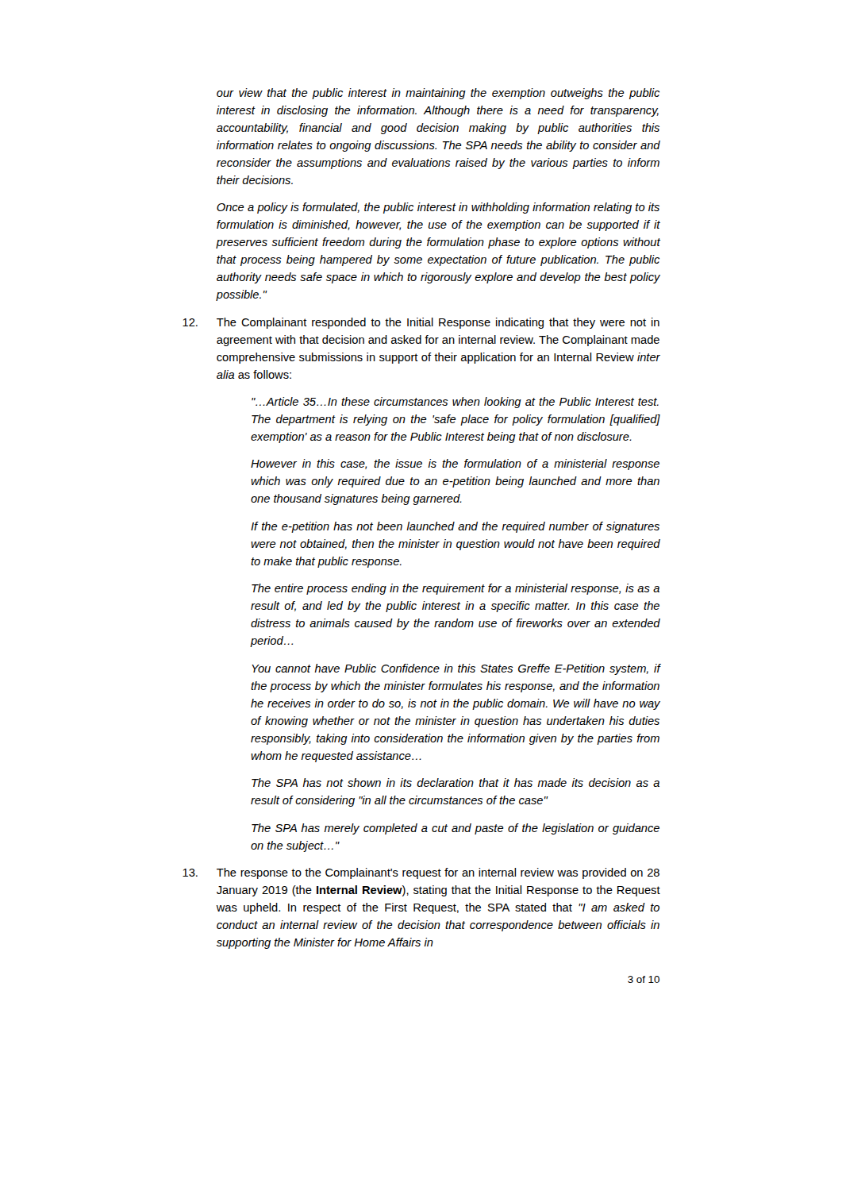our view that the public interest in maintaining the exemption outweighs the public interest in disclosing the information. Although there is a need for transparency, accountability, financial and good decision making by public authorities this information relates to ongoing discussions. The SPA needs the ability to consider and reconsider the assumptions and evaluations raised by the various parties to inform their decisions.
Once a policy is formulated, the public interest in withholding information relating to its formulation is diminished, however, the use of the exemption can be supported if it preserves sufficient freedom during the formulation phase to explore options without that process being hampered by some expectation of future publication. The public authority needs safe space in which to rigorously explore and develop the best policy possible."
The Complainant responded to the Initial Response indicating that they were not in agreement with that decision and asked for an internal review. The Complainant made comprehensive submissions in support of their application for an Internal Review inter alia as follows:
"…Article 35…In these circumstances when looking at the Public Interest test. The department is relying on the 'safe place for policy formulation [qualified] exemption' as a reason for the Public Interest being that of non disclosure.
However in this case, the issue is the formulation of a ministerial response which was only required due to an e-petition being launched and more than one thousand signatures being garnered.
If the e-petition has not been launched and the required number of signatures were not obtained, then the minister in question would not have been required to make that public response.
The entire process ending in the requirement for a ministerial response, is as a result of, and led by the public interest in a specific matter. In this case the distress to animals caused by the random use of fireworks over an extended period…
You cannot have Public Confidence in this States Greffe E-Petition system, if the process by which the minister formulates his response, and the information he receives in order to do so, is not in the public domain. We will have no way of knowing whether or not the minister in question has undertaken his duties responsibly, taking into consideration the information given by the parties from whom he requested assistance…
The SPA has not shown in its declaration that it has made its decision as a result of considering "in all the circumstances of the case"
The SPA has merely completed a cut and paste of the legislation or guidance on the subject…"
The response to the Complainant's request for an internal review was provided on 28 January 2019 (the Internal Review), stating that the Initial Response to the Request was upheld. In respect of the First Request, the SPA stated that "I am asked to conduct an internal review of the decision that correspondence between officials in supporting the Minister for Home Affairs in
3 of 10